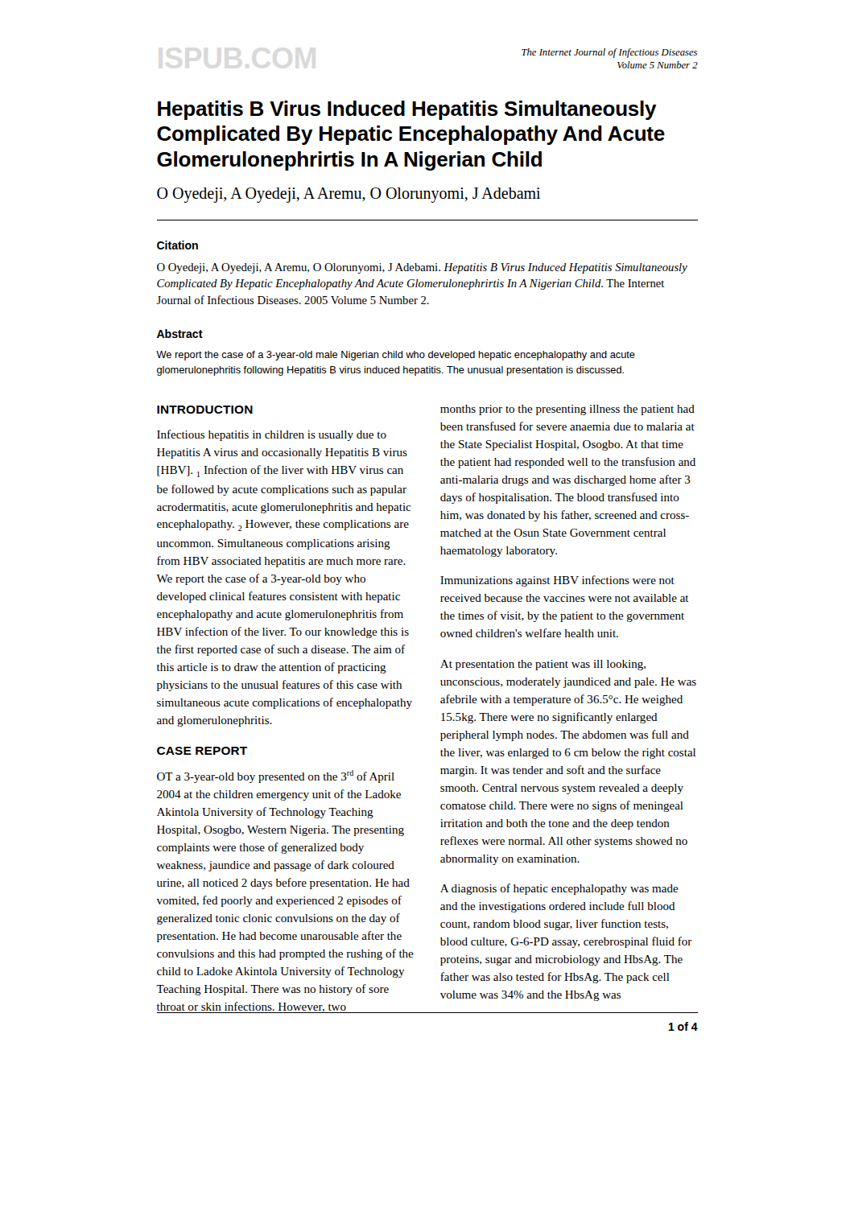ISPUB.COM
The Internet Journal of Infectious Diseases
Volume 5 Number 2
Hepatitis B Virus Induced Hepatitis Simultaneously Complicated By Hepatic Encephalopathy And Acute Glomerulonephrirtis In A Nigerian Child
O Oyedeji, A Oyedeji, A Aremu, O Olorunyomi, J Adebami
Citation
O Oyedeji, A Oyedeji, A Aremu, O Olorunyomi, J Adebami. Hepatitis B Virus Induced Hepatitis Simultaneously Complicated By Hepatic Encephalopathy And Acute Glomerulonephrirtis In A Nigerian Child. The Internet Journal of Infectious Diseases. 2005 Volume 5 Number 2.
Abstract
We report the case of a 3-year-old male Nigerian child who developed hepatic encephalopathy and acute glomerulonephritis following Hepatitis B virus induced hepatitis. The unusual presentation is discussed.
INTRODUCTION
Infectious hepatitis in children is usually due to Hepatitis A virus and occasionally Hepatitis B virus [HBV]. 1 Infection of the liver with HBV virus can be followed by acute complications such as papular acrodermatitis, acute glomerulonephritis and hepatic encephalopathy. 2 However, these complications are uncommon. Simultaneous complications arising from HBV associated hepatitis are much more rare. We report the case of a 3-year-old boy who developed clinical features consistent with hepatic encephalopathy and acute glomerulonephritis from HBV infection of the liver. To our knowledge this is the first reported case of such a disease. The aim of this article is to draw the attention of practicing physicians to the unusual features of this case with simultaneous acute complications of encephalopathy and glomerulonephritis.
CASE REPORT
OT a 3-year-old boy presented on the 3rd of April 2004 at the children emergency unit of the Ladoke Akintola University of Technology Teaching Hospital, Osogbo, Western Nigeria. The presenting complaints were those of generalized body weakness, jaundice and passage of dark coloured urine, all noticed 2 days before presentation. He had vomited, fed poorly and experienced 2 episodes of generalized tonic clonic convulsions on the day of presentation. He had become unarousable after the convulsions and this had prompted the rushing of the child to Ladoke Akintola University of Technology Teaching Hospital. There was no history of sore throat or skin infections. However, two
months prior to the presenting illness the patient had been transfused for severe anaemia due to malaria at the State Specialist Hospital, Osogbo. At that time the patient had responded well to the transfusion and anti-malaria drugs and was discharged home after 3 days of hospitalisation. The blood transfused into him, was donated by his father, screened and cross-matched at the Osun State Government central haematology laboratory.
Immunizations against HBV infections were not received because the vaccines were not available at the times of visit, by the patient to the government owned children's welfare health unit.
At presentation the patient was ill looking, unconscious, moderately jaundiced and pale. He was afebrile with a temperature of 36.5°c. He weighed 15.5kg. There were no significantly enlarged peripheral lymph nodes. The abdomen was full and the liver, was enlarged to 6 cm below the right costal margin. It was tender and soft and the surface smooth. Central nervous system revealed a deeply comatose child. There were no signs of meningeal irritation and both the tone and the deep tendon reflexes were normal. All other systems showed no abnormality on examination.
A diagnosis of hepatic encephalopathy was made and the investigations ordered include full blood count, random blood sugar, liver function tests, blood culture, G-6-PD assay, cerebrospinal fluid for proteins, sugar and microbiology and HbsAg. The father was also tested for HbsAg. The pack cell volume was 34% and the HbsAg was
1 of 4